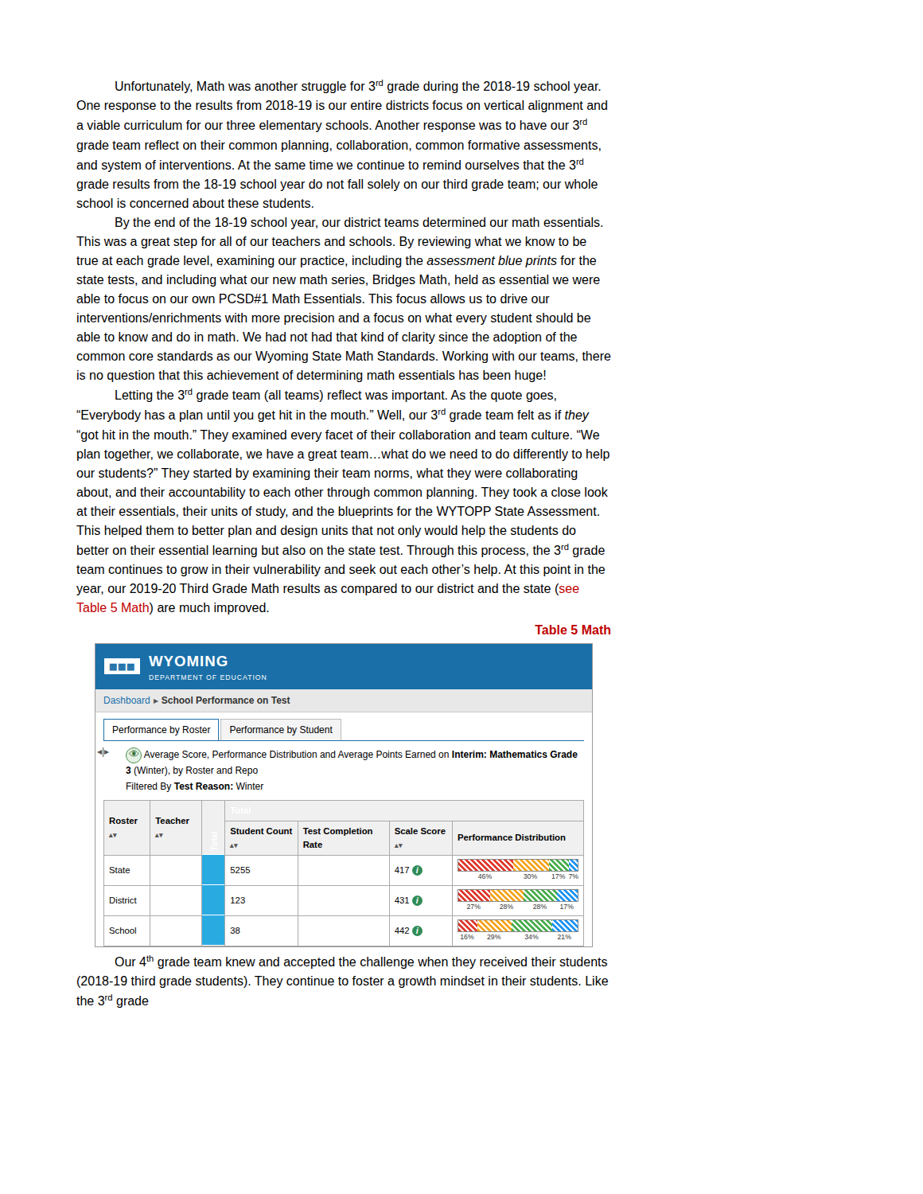Unfortunately, Math was another struggle for 3rd grade during the 2018-19 school year. One response to the results from 2018-19 is our entire districts focus on vertical alignment and a viable curriculum for our three elementary schools. Another response was to have our 3rd grade team reflect on their common planning, collaboration, common formative assessments, and system of interventions. At the same time we continue to remind ourselves that the 3rd grade results from the 18-19 school year do not fall solely on our third grade team; our whole school is concerned about these students.
By the end of the 18-19 school year, our district teams determined our math essentials. This was a great step for all of our teachers and schools. By reviewing what we know to be true at each grade level, examining our practice, including the assessment blue prints for the state tests, and including what our new math series, Bridges Math, held as essential we were able to focus on our own PCSD#1 Math Essentials. This focus allows us to drive our interventions/enrichments with more precision and a focus on what every student should be able to know and do in math. We had not had that kind of clarity since the adoption of the common core standards as our Wyoming State Math Standards. Working with our teams, there is no question that this achievement of determining math essentials has been huge!
Letting the 3rd grade team (all teams) reflect was important. As the quote goes, “Everybody has a plan until you get hit in the mouth.” Well, our 3rd grade team felt as if they “got hit in the mouth.” They examined every facet of their collaboration and team culture. “We plan together, we collaborate, we have a great team…what do we need to do differently to help our students?” They started by examining their team norms, what they were collaborating about, and their accountability to each other through common planning. They took a close look at their essentials, their units of study, and the blueprints for the WYTOPP State Assessment. This helped them to better plan and design units that not only would help the students do better on their essential learning but also on the state test. Through this process, the 3rd grade team continues to grow in their vulnerability and seek out each other’s help. At this point in the year, our 2019-20 Third Grade Math results as compared to our district and the state (see Table 5 Math) are much improved.
Table 5 Math
▦▦▦
WYOMING DEPARTMENT OF EDUCATION
Dashboard▸School Performance on Test
◂|▸
Performance by Roster
Performance by Student
👁 Average Score, Performance Distribution and Average Points Earned on Interim: Mathematics Grade 3 (Winter), by Roster and Repo
Filtered By Test Reason: Winter
| Roster | Teacher | Total | Total |
| --- | --- | --- | --- |
| Student Count | Test Completion Rate | Scale Score | Performance Distribution |
| State | | | 5255 | | 417 i | 46% 30% 17% 7% |
| District | | | 123 | | 431 i | 27% 28% 28% 17% |
| School | | | 38 | | 442 i | 16% 29% 34% 21% |
Our 4th grade team knew and accepted the challenge when they received their students (2018-19 third grade students). They continue to foster a growth mindset in their students. Like the 3rd grade